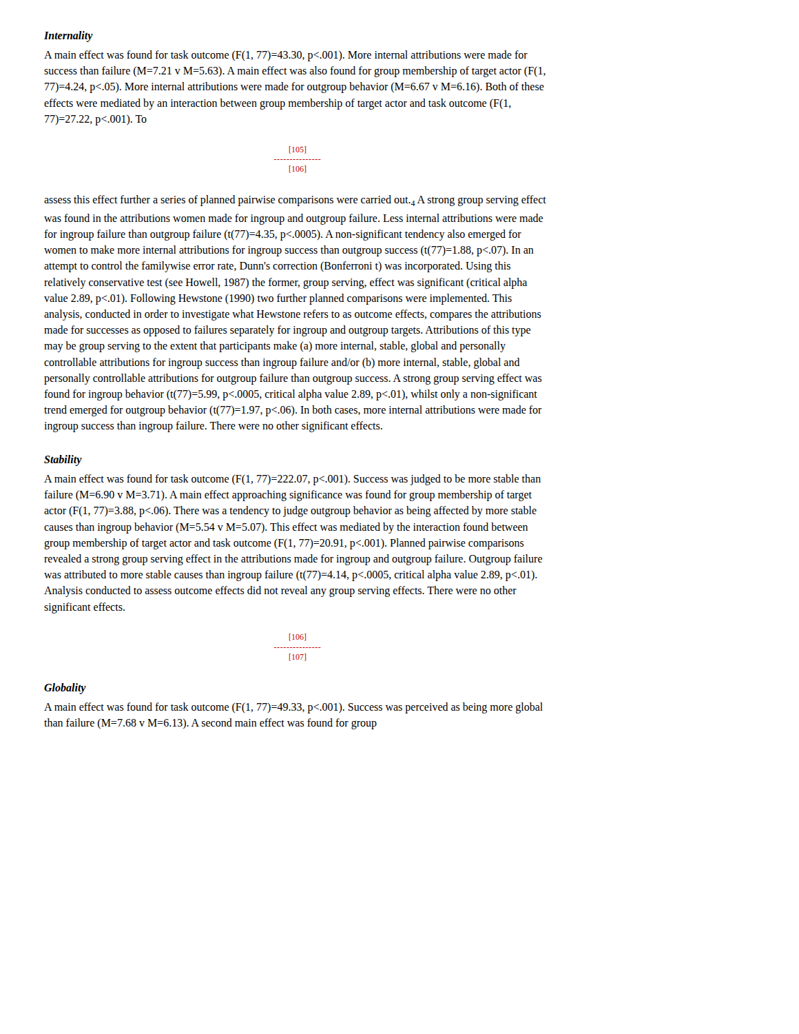Internality
A main effect was found for task outcome (F(1, 77)=43.30, p<.001). More internal attributions were made for success than failure (M=7.21 v M=5.63). A main effect was also found for group membership of target actor (F(1, 77)=4.24, p<.05). More internal attributions were made for outgroup behavior (M=6.67 v M=6.16). Both of these effects were mediated by an interaction between group membership of target actor and task outcome (F(1, 77)=27.22, p<.001). To
[105] --------------- [106]
assess this effect further a series of planned pairwise comparisons were carried out.4 A strong group serving effect was found in the attributions women made for ingroup and outgroup failure. Less internal attributions were made for ingroup failure than outgroup failure (t(77)=4.35, p<.0005). A non-significant tendency also emerged for women to make more internal attributions for ingroup success than outgroup success (t(77)=1.88, p<.07). In an attempt to control the familywise error rate, Dunn's correction (Bonferroni t) was incorporated. Using this relatively conservative test (see Howell, 1987) the former, group serving, effect was significant (critical alpha value 2.89, p<.01). Following Hewstone (1990) two further planned comparisons were implemented. This analysis, conducted in order to investigate what Hewstone refers to as outcome effects, compares the attributions made for successes as opposed to failures separately for ingroup and outgroup targets. Attributions of this type may be group serving to the extent that participants make (a) more internal, stable, global and personally controllable attributions for ingroup success than ingroup failure and/or (b) more internal, stable, global and personally controllable attributions for outgroup failure than outgroup success. A strong group serving effect was found for ingroup behavior (t(77)=5.99, p<.0005, critical alpha value 2.89, p<.01), whilst only a non-significant trend emerged for outgroup behavior (t(77)=1.97, p<.06). In both cases, more internal attributions were made for ingroup success than ingroup failure. There were no other significant effects.
Stability
A main effect was found for task outcome (F(1, 77)=222.07, p<.001). Success was judged to be more stable than failure (M=6.90 v M=3.71). A main effect approaching significance was found for group membership of target actor (F(1, 77)=3.88, p<.06). There was a tendency to judge outgroup behavior as being affected by more stable causes than ingroup behavior (M=5.54 v M=5.07). This effect was mediated by the interaction found between group membership of target actor and task outcome (F(1, 77)=20.91, p<.001). Planned pairwise comparisons revealed a strong group serving effect in the attributions made for ingroup and outgroup failure. Outgroup failure was attributed to more stable causes than ingroup failure (t(77)=4.14, p<.0005, critical alpha value 2.89, p<.01). Analysis conducted to assess outcome effects did not reveal any group serving effects. There were no other significant effects.
[106] --------------- [107]
Globality
A main effect was found for task outcome (F(1, 77)=49.33, p<.001). Success was perceived as being more global than failure (M=7.68 v M=6.13). A second main effect was found for group